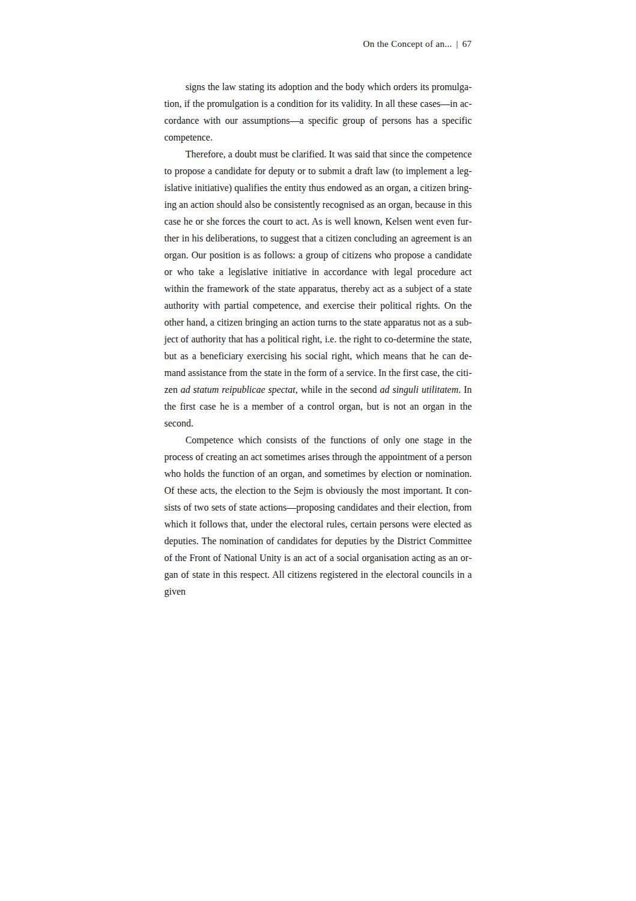On the Concept of an...|67
signs the law stating its adoption and the body which orders its promulgation, if the promulgation is a condition for its validity. In all these cases—in accordance with our assumptions—a specific group of persons has a specific competence.
Therefore, a doubt must be clarified. It was said that since the competence to propose a candidate for deputy or to submit a draft law (to implement a legislative initiative) qualifies the entity thus endowed as an organ, a citizen bringing an action should also be consistently recognised as an organ, because in this case he or she forces the court to act. As is well known, Kelsen went even further in his deliberations, to suggest that a citizen concluding an agreement is an organ. Our position is as follows: a group of citizens who propose a candidate or who take a legislative initiative in accordance with legal procedure act within the framework of the state apparatus, thereby act as a subject of a state authority with partial competence, and exercise their political rights. On the other hand, a citizen bringing an action turns to the state apparatus not as a subject of authority that has a political right, i.e. the right to co-determine the state, but as a beneficiary exercising his social right, which means that he can demand assistance from the state in the form of a service. In the first case, the citizen ad statum reipublicae spectat, while in the second ad singuli utilitatem. In the first case he is a member of a control organ, but is not an organ in the second.
Competence which consists of the functions of only one stage in the process of creating an act sometimes arises through the appointment of a person who holds the function of an organ, and sometimes by election or nomination. Of these acts, the election to the Sejm is obviously the most important. It consists of two sets of state actions—proposing candidates and their election, from which it follows that, under the electoral rules, certain persons were elected as deputies. The nomination of candidates for deputies by the District Committee of the Front of National Unity is an act of a social organisation acting as an organ of state in this respect. All citizens registered in the electoral councils in a given